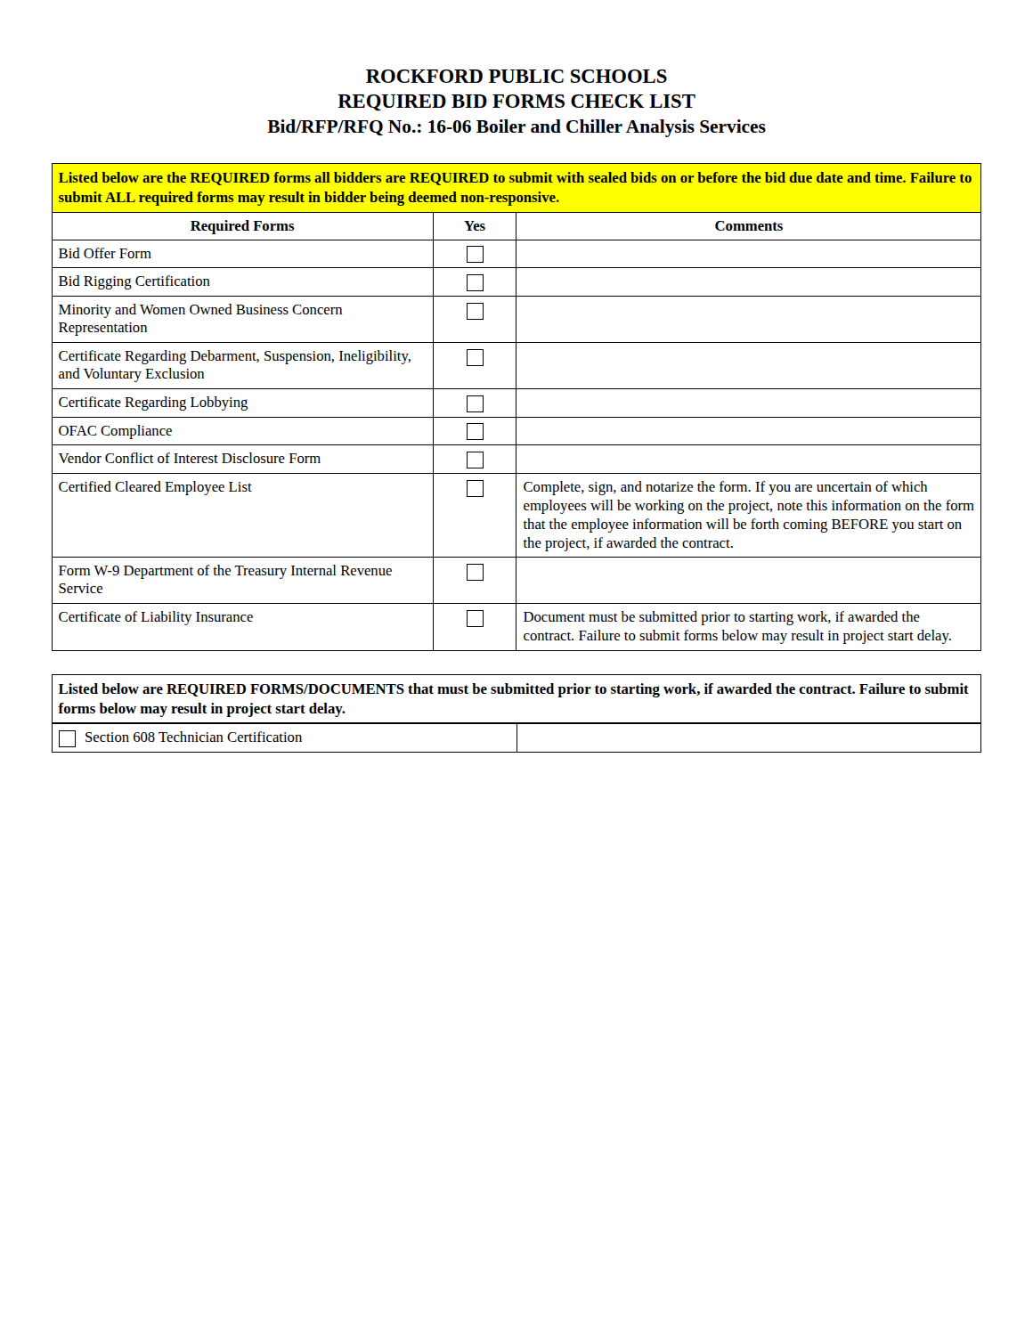ROCKFORD PUBLIC SCHOOLS REQUIRED BID FORMS CHECK LIST Bid/RFP/RFQ No.: 16-06 Boiler and Chiller Analysis Services
| Listed below are the REQUIRED forms all bidders are REQUIRED to submit with sealed bids on or before the bid due date and time. Failure to submit ALL required forms may result in bidder being deemed non-responsive. |
| Required Forms | Yes | Comments |
| Bid Offer Form | | |
| Bid Rigging Certification | | |
| Minority and Women Owned Business Concern Representation | | |
| Certificate Regarding Debarment, Suspension, Ineligibility, and Voluntary Exclusion | | |
| Certificate Regarding Lobbying | | |
| OFAC Compliance | | |
| Vendor Conflict of Interest Disclosure Form | | |
| Certified Cleared Employee List | | Complete, sign, and notarize the form. If you are uncertain of which employees will be working on the project, note this information on the form that the employee information will be forth coming BEFORE you start on the project, if awarded the contract. |
| Form W-9 Department of the Treasury Internal Revenue Service | | |
| Certificate of Liability Insurance | | Document must be submitted prior to starting work, if awarded the contract. Failure to submit forms below may result in project start delay. |
| Listed below are REQUIRED FORMS/DOCUMENTS that must be submitted prior to starting work, if awarded the contract. Failure to submit forms below may result in project start delay. |
| / Section 608 Technician Certification / / |